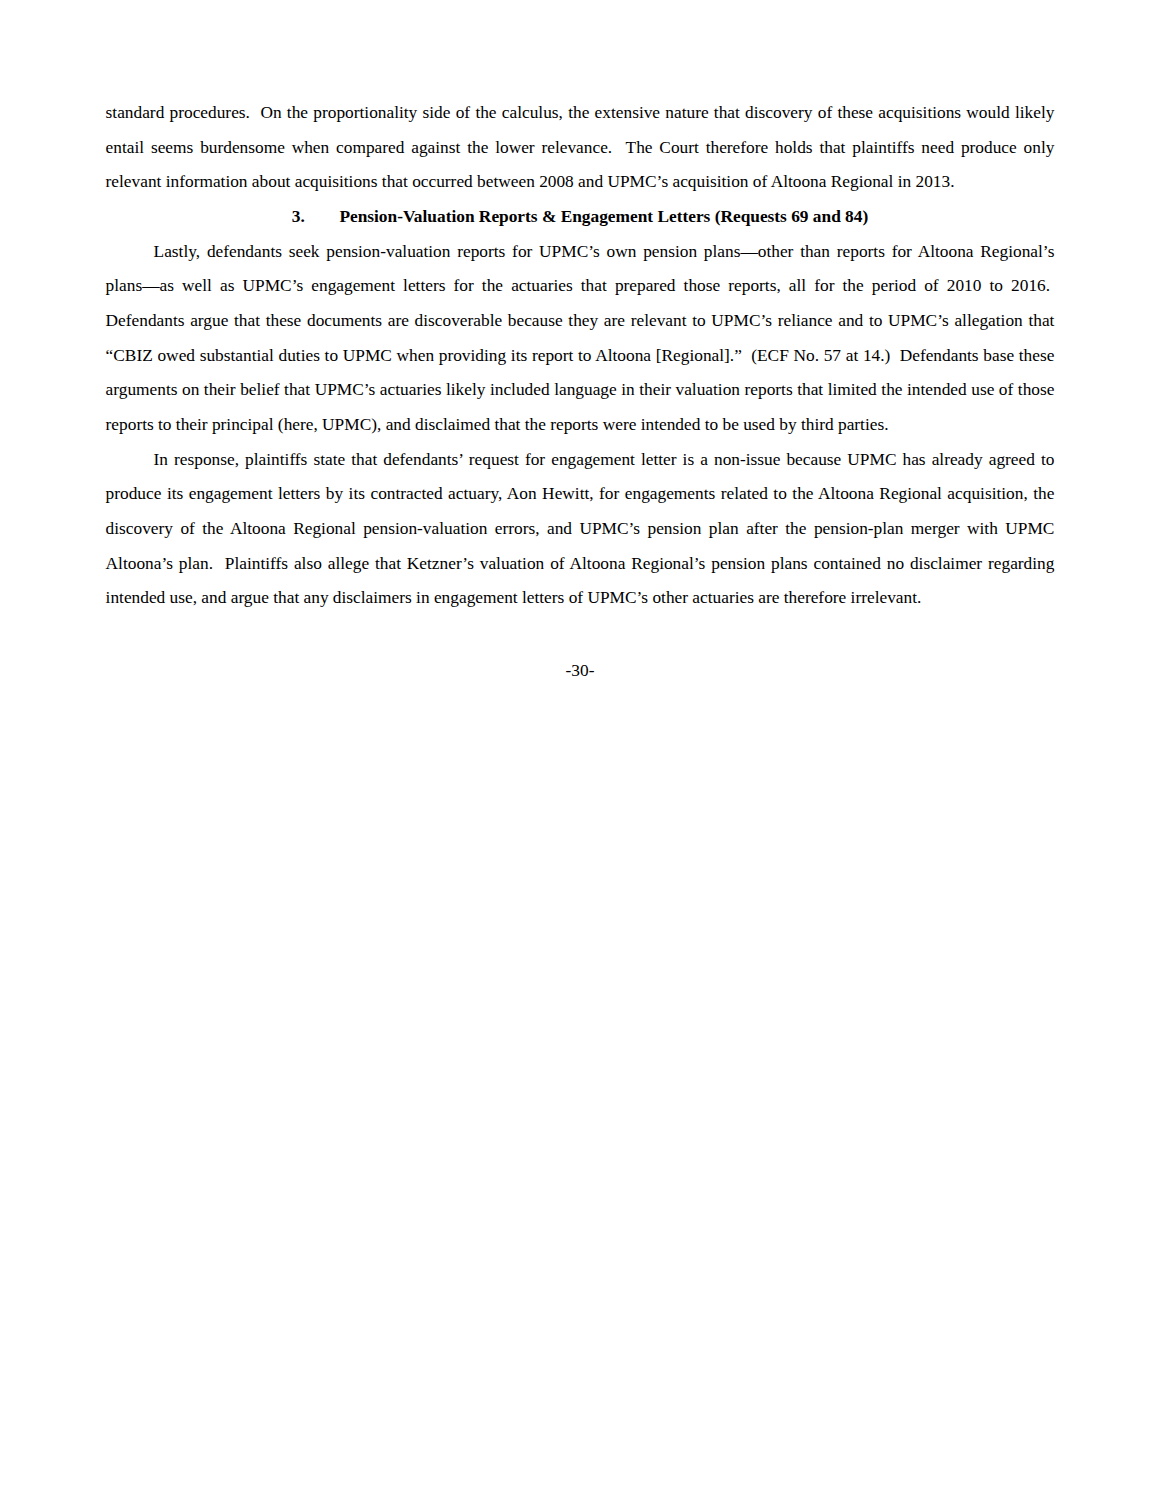standard procedures. On the proportionality side of the calculus, the extensive nature that discovery of these acquisitions would likely entail seems burdensome when compared against the lower relevance. The Court therefore holds that plaintiffs need produce only relevant information about acquisitions that occurred between 2008 and UPMC’s acquisition of Altoona Regional in 2013.
3. Pension-Valuation Reports & Engagement Letters (Requests 69 and 84)
Lastly, defendants seek pension-valuation reports for UPMC’s own pension plans—other than reports for Altoona Regional’s plans—as well as UPMC’s engagement letters for the actuaries that prepared those reports, all for the period of 2010 to 2016. Defendants argue that these documents are discoverable because they are relevant to UPMC’s reliance and to UPMC’s allegation that “CBIZ owed substantial duties to UPMC when providing its report to Altoona [Regional].” (ECF No. 57 at 14.) Defendants base these arguments on their belief that UPMC’s actuaries likely included language in their valuation reports that limited the intended use of those reports to their principal (here, UPMC), and disclaimed that the reports were intended to be used by third parties.
In response, plaintiffs state that defendants’ request for engagement letter is a non-issue because UPMC has already agreed to produce its engagement letters by its contracted actuary, Aon Hewitt, for engagements related to the Altoona Regional acquisition, the discovery of the Altoona Regional pension-valuation errors, and UPMC’s pension plan after the pension-plan merger with UPMC Altoona’s plan. Plaintiffs also allege that Ketzner’s valuation of Altoona Regional’s pension plans contained no disclaimer regarding intended use, and argue that any disclaimers in engagement letters of UPMC’s other actuaries are therefore irrelevant.
-30-